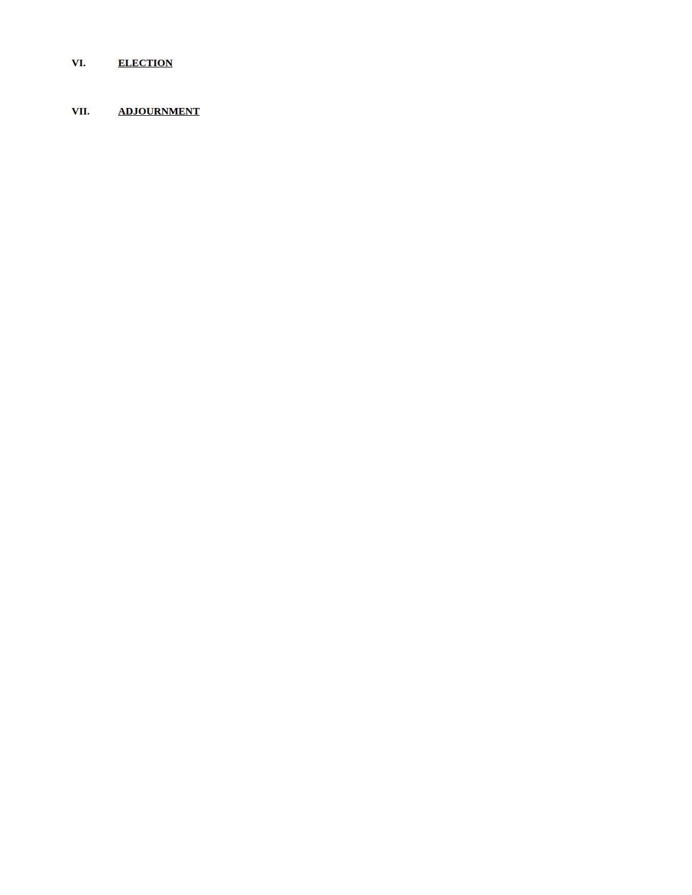VI. ELECTION
VII. ADJOURNMENT